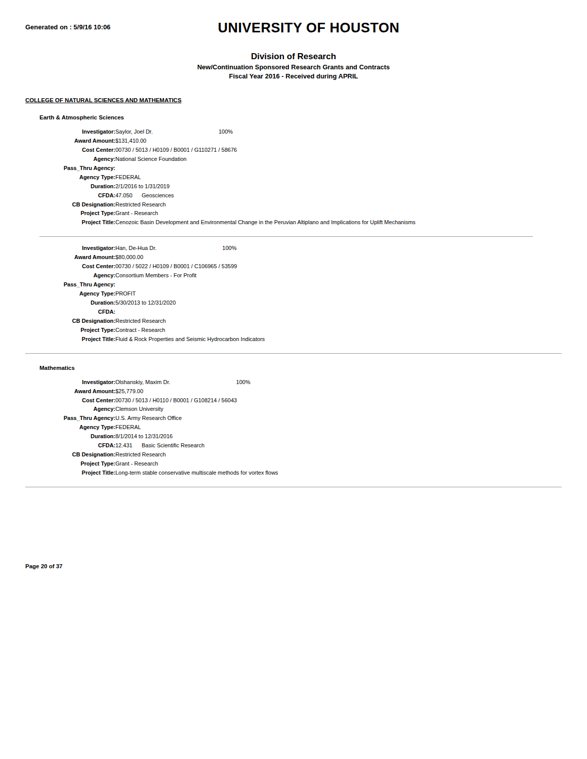Generated on : 5/9/16 10:06
UNIVERSITY OF HOUSTON
Division of Research
New/Continuation Sponsored Research Grants and Contracts
Fiscal Year 2016 - Received during APRIL
COLLEGE OF NATURAL SCIENCES AND MATHEMATICS
Earth & Atmospheric Sciences
| Investigator: | Saylor, Joel Dr. 100% |
| Award Amount: | $131,410.00 |
| Cost Center: | 00730 / 5013 / H0109 / B0001 / G110271 / 58676 |
| Agency: | National Science Foundation |
| Pass_Thru Agency: | |
| Agency Type: | FEDERAL |
| Duration: | 2/1/2016 to 1/31/2019 |
| CFDA: | 47.050 Geosciences |
| CB Designation: | Restricted Research |
| Project Type: | Grant - Research |
| Project Title: | Cenozoic Basin Development and Environmental Change in the Peruvian Altiplano and Implications for Uplift Mechanisms |
| Investigator: | Han, De-Hua Dr. 100% |
| Award Amount: | $80,000.00 |
| Cost Center: | 00730 / 5022 / H0109 / B0001 / C106965 / 53599 |
| Agency: | Consortium Members - For Profit |
| Pass_Thru Agency: | |
| Agency Type: | PROFIT |
| Duration: | 5/30/2013 to 12/31/2020 |
| CFDA: | |
| CB Designation: | Restricted Research |
| Project Type: | Contract - Research |
| Project Title: | Fluid & Rock Properties and Seismic Hydrocarbon Indicators |
Mathematics
| Investigator: | Olshanskiy, Maxim Dr. 100% |
| Award Amount: | $25,779.00 |
| Cost Center: | 00730 / 5013 / H0110 / B0001 / G108214 / 56043 |
| Agency: | Clemson University |
| Pass_Thru Agency: | U.S. Army Research Office |
| Agency Type: | FEDERAL |
| Duration: | 8/1/2014 to 12/31/2016 |
| CFDA: | 12.431 Basic Scientific Research |
| CB Designation: | Restricted Research |
| Project Type: | Grant - Research |
| Project Title: | Long-term stable conservative multiscale methods for vortex flows |
Page 20 of 37